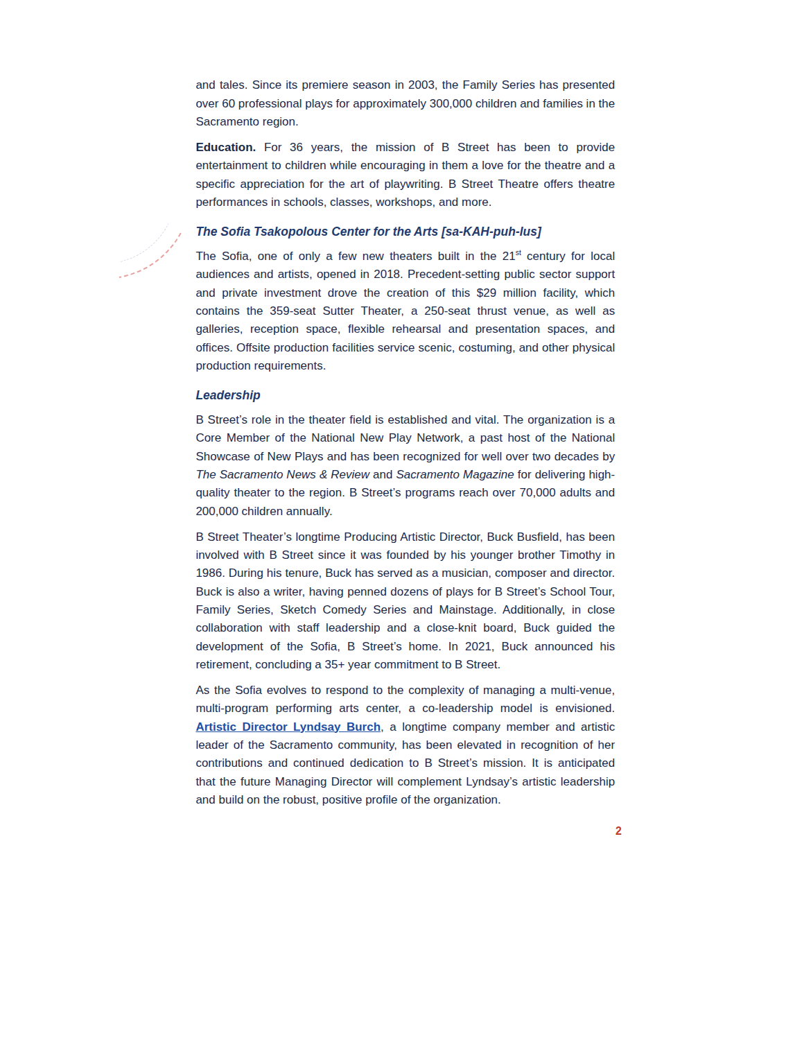and tales. Since its premiere season in 2003, the Family Series has presented over 60 professional plays for approximately 300,000 children and families in the Sacramento region.
Education. For 36 years, the mission of B Street has been to provide entertainment to children while encouraging in them a love for the theatre and a specific appreciation for the art of playwriting. B Street Theatre offers theatre performances in schools, classes, workshops, and more.
The Sofia Tsakopolous Center for the Arts [sa-KAH-puh-lus]
The Sofia, one of only a few new theaters built in the 21st century for local audiences and artists, opened in 2018. Precedent-setting public sector support and private investment drove the creation of this $29 million facility, which contains the 359-seat Sutter Theater, a 250-seat thrust venue, as well as galleries, reception space, flexible rehearsal and presentation spaces, and offices. Offsite production facilities service scenic, costuming, and other physical production requirements.
Leadership
B Street’s role in the theater field is established and vital. The organization is a Core Member of the National New Play Network, a past host of the National Showcase of New Plays and has been recognized for well over two decades by The Sacramento News & Review and Sacramento Magazine for delivering high-quality theater to the region. B Street’s programs reach over 70,000 adults and 200,000 children annually.
B Street Theater’s longtime Producing Artistic Director, Buck Busfield, has been involved with B Street since it was founded by his younger brother Timothy in 1986. During his tenure, Buck has served as a musician, composer and director. Buck is also a writer, having penned dozens of plays for B Street’s School Tour, Family Series, Sketch Comedy Series and Mainstage. Additionally, in close collaboration with staff leadership and a close-knit board, Buck guided the development of the Sofia, B Street’s home. In 2021, Buck announced his retirement, concluding a 35+ year commitment to B Street.
As the Sofia evolves to respond to the complexity of managing a multi-venue, multi-program performing arts center, a co-leadership model is envisioned. Artistic Director Lyndsay Burch, a longtime company member and artistic leader of the Sacramento community, has been elevated in recognition of her contributions and continued dedication to B Street’s mission. It is anticipated that the future Managing Director will complement Lyndsay’s artistic leadership and build on the robust, positive profile of the organization.
2